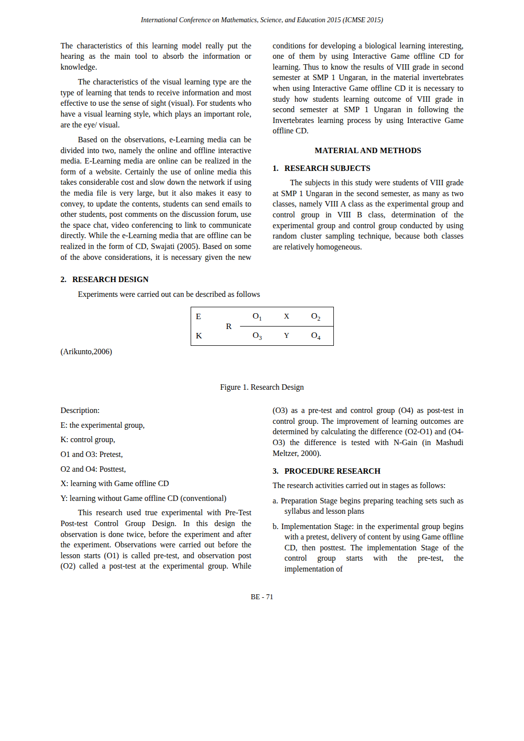International Conference on Mathematics, Science, and Education 2015 (ICMSE 2015)
The characteristics of this learning model really put the hearing as the main tool to absorb the information or knowledge.
The characteristics of the visual learning type are the type of learning that tends to receive information and most effective to use the sense of sight (visual). For students who have a visual learning style, which plays an important role, are the eye/ visual.
Based on the observations, e-Learning media can be divided into two, namely the online and offline interactive media. E-Learning media are online can be realized in the form of a website. Certainly the use of online media this takes considerable cost and slow down the network if using the media file is very large, but it also makes it easy to convey, to update the contents, students can send emails to other students, post comments on the discussion forum, use the space chat, video conferencing to link to communicate directly. While the e-Learning media that are offline can be realized in the form of CD, Swajati (2005). Based on some of the above considerations, it is necessary given the new conditions for developing a biological learning interesting, one of them by using Interactive Game offline CD for learning. Thus to know the results of VIII grade in second semester at SMP 1 Ungaran, in the material invertebrates when using Interactive Game offline CD it is necessary to study how students learning outcome of VIII grade in second semester at SMP 1 Ungaran in following the Invertebrates learning process by using Interactive Game offline CD.
Material and Methods
1. Research Subjects
The subjects in this study were students of VIII grade at SMP 1 Ungaran in the second semester, as many as two classes, namely VIII A class as the experimental group and control group in VIII B class, determination of the experimental group and control group conducted by using random cluster sampling technique, because both classes are relatively homogeneous.
2. Research Design
Experiments were carried out can be described as follows
(Arikunto,2006)
| E | R | O 1 | X | O 2 |
| K | O 3 | Y | O 4 |
Figure 1. Research Design
Description:
E: the experimental group,
K: control group,
O1 and O3: Pretest,
O2 and O4: Posttest,
X: learning with Game offline CD
Y: learning without Game offline CD (conventional)
This research used true experimental with Pre-Test Post-test Control Group Design. In this design the observation is done twice, before the experiment and after the experiment. Observations were carried out before the lesson starts (O1) is called pre-test, and observation post (O2) called a post-test at the experimental group. While (O3) as a pre-test and control group (O4) as post-test in control group. The improvement of learning outcomes are determined by calculating the difference (O2-O1) and (O4-O3) the difference is tested with N-Gain (in Mashudi Meltzer, 2000).
3. Procedure Research
The research activities carried out in stages as follows:
a. Preparation Stage begins preparing teaching sets such as syllabus and lesson plans
b. Implementation Stage: in the experimental group begins with a pretest, delivery of content by using Game offline CD, then posttest. The implementation Stage of the control group starts with the pre-test, the implementation of
BE - 71